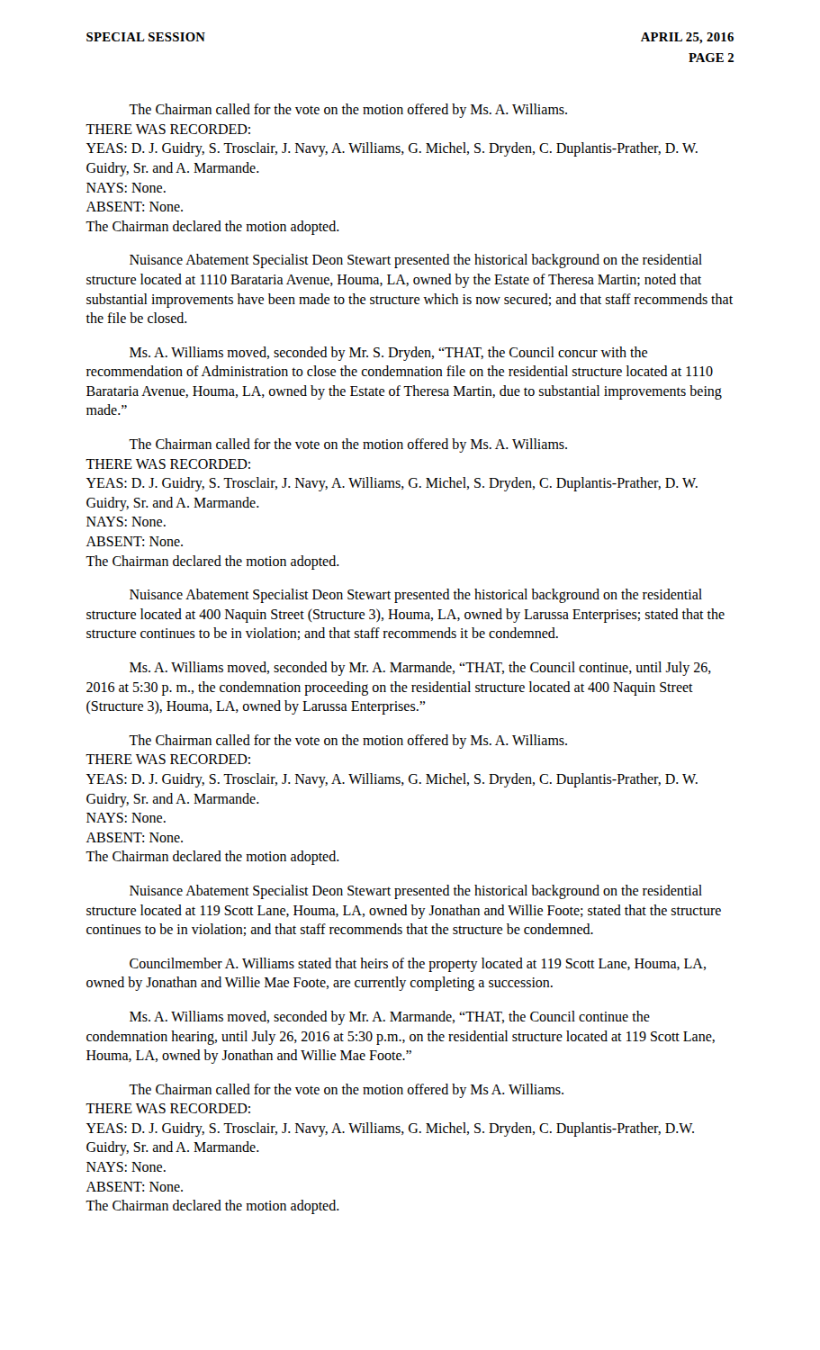SPECIAL SESSION
APRIL 25, 2016
PAGE 2
The Chairman called for the vote on the motion offered by Ms. A. Williams.
THERE WAS RECORDED:
YEAS: D. J. Guidry, S. Trosclair, J. Navy, A. Williams, G. Michel, S. Dryden, C. Duplantis-Prather, D. W. Guidry, Sr. and A. Marmande.
NAYS: None.
ABSENT: None.
The Chairman declared the motion adopted.
Nuisance Abatement Specialist Deon Stewart presented the historical background on the residential structure located at 1110 Barataria Avenue, Houma, LA, owned by the Estate of Theresa Martin; noted that substantial improvements have been made to the structure which is now secured; and that staff recommends that the file be closed.
Ms. A. Williams moved, seconded by Mr. S. Dryden, “THAT, the Council concur with the recommendation of Administration to close the condemnation file on the residential structure located at 1110 Barataria Avenue, Houma, LA, owned by the Estate of Theresa Martin, due to substantial improvements being made.”
The Chairman called for the vote on the motion offered by Ms. A. Williams.
THERE WAS RECORDED:
YEAS: D. J. Guidry, S. Trosclair, J. Navy, A. Williams, G. Michel, S. Dryden, C. Duplantis-Prather, D. W. Guidry, Sr. and A. Marmande.
NAYS: None.
ABSENT: None.
The Chairman declared the motion adopted.
Nuisance Abatement Specialist Deon Stewart presented the historical background on the residential structure located at 400 Naquin Street (Structure 3), Houma, LA, owned by Larussa Enterprises; stated that the structure continues to be in violation; and that staff recommends it be condemned.
Ms. A. Williams moved, seconded by Mr. A. Marmande, “THAT, the Council continue, until July 26, 2016 at 5:30 p. m., the condemnation proceeding on the residential structure located at 400 Naquin Street (Structure 3), Houma, LA, owned by Larussa Enterprises.”
The Chairman called for the vote on the motion offered by Ms. A. Williams.
THERE WAS RECORDED:
YEAS: D. J. Guidry, S. Trosclair, J. Navy, A. Williams, G. Michel, S. Dryden, C. Duplantis-Prather, D. W. Guidry, Sr. and A. Marmande.
NAYS: None.
ABSENT: None.
The Chairman declared the motion adopted.
Nuisance Abatement Specialist Deon Stewart presented the historical background on the residential structure located at 119 Scott Lane, Houma, LA, owned by Jonathan and Willie Foote; stated that the structure continues to be in violation; and that staff recommends that the structure be condemned.
Councilmember A. Williams stated that heirs of the property located at 119 Scott Lane, Houma, LA, owned by Jonathan and Willie Mae Foote, are currently completing a succession.
Ms. A. Williams moved, seconded by Mr. A. Marmande, “THAT, the Council continue the condemnation hearing, until July 26, 2016 at 5:30 p.m., on the residential structure located at 119 Scott Lane, Houma, LA, owned by Jonathan and Willie Mae Foote.”
The Chairman called for the vote on the motion offered by Ms A. Williams.
THERE WAS RECORDED:
YEAS: D. J. Guidry, S. Trosclair, J. Navy, A. Williams, G. Michel, S. Dryden, C. Duplantis-Prather, D.W. Guidry, Sr. and A. Marmande.
NAYS: None.
ABSENT: None.
The Chairman declared the motion adopted.